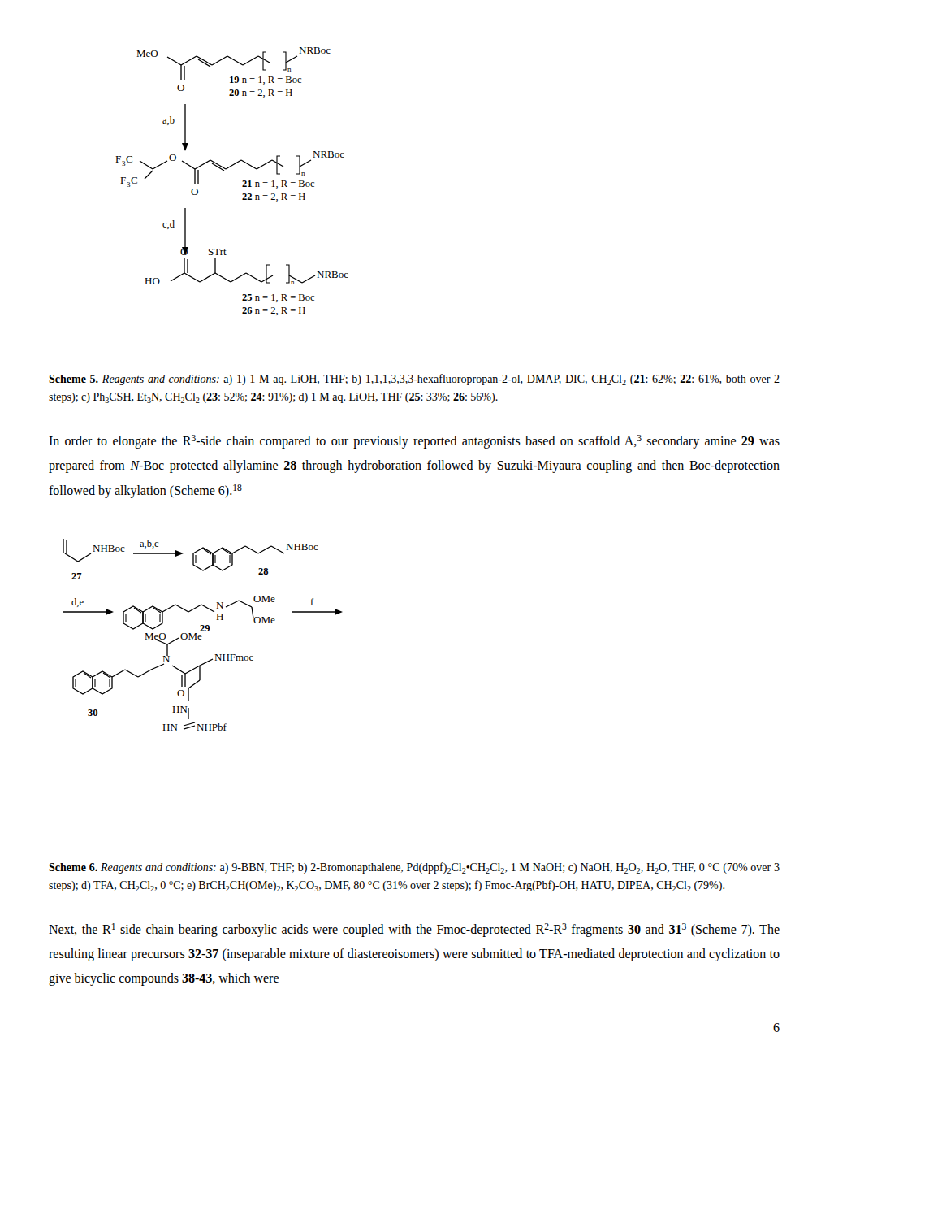MeO O n NRBoc 19 n = 1, R = Boc 20 n = 2, R = H a,b F 3 C F 3 C O O n NRBoc 21 n = 1, R = Boc 22 n = 2, R = H c,d HO O STrt n NRBoc 25 n = 1, R = Boc 26 n = 2, R = H
Scheme 5. Reagents and conditions: a) 1) 1 M aq. LiOH, THF; b) 1,1,1,3,3,3-hexafluoropropan-2-ol, DMAP, DIC, CH2Cl2 (21: 62%; 22: 61%, both over 2 steps); c) Ph3CSH, Et3N, CH2Cl2 (23: 52%; 24: 91%); d) 1 M aq. LiOH, THF (25: 33%; 26: 56%).
In order to elongate the R3-side chain compared to our previously reported antagonists based on scaffold A,3 secondary amine 29 was prepared from N-Boc protected allylamine 28 through hydroboration followed by Suzuki-Miyaura coupling and then Boc-deprotection followed by alkylation (Scheme 6).18
NHBoc 27 a,b,c NHBoc 28 d,e N H OMe OMe 29 f N MeO OMe O NHFmoc HN HN NHPbf 30
Scheme 6. Reagents and conditions: a) 9-BBN, THF; b) 2-Bromonapthalene, Pd(dppf)2Cl2•CH2Cl2, 1 M NaOH; c) NaOH, H2O2, H2O, THF, 0 °C (70% over 3 steps); d) TFA, CH2Cl2, 0 °C; e) BrCH2CH(OMe)2, K2CO3, DMF, 80 °C (31% over 2 steps); f) Fmoc-Arg(Pbf)-OH, HATU, DIPEA, CH2Cl2 (79%).
Next, the R1 side chain bearing carboxylic acids were coupled with the Fmoc-deprotected R2-R3 fragments 30 and 313 (Scheme 7). The resulting linear precursors 32-37 (inseparable mixture of diastereoisomers) were submitted to TFA-mediated deprotection and cyclization to give bicyclic compounds 38-43, which were
6